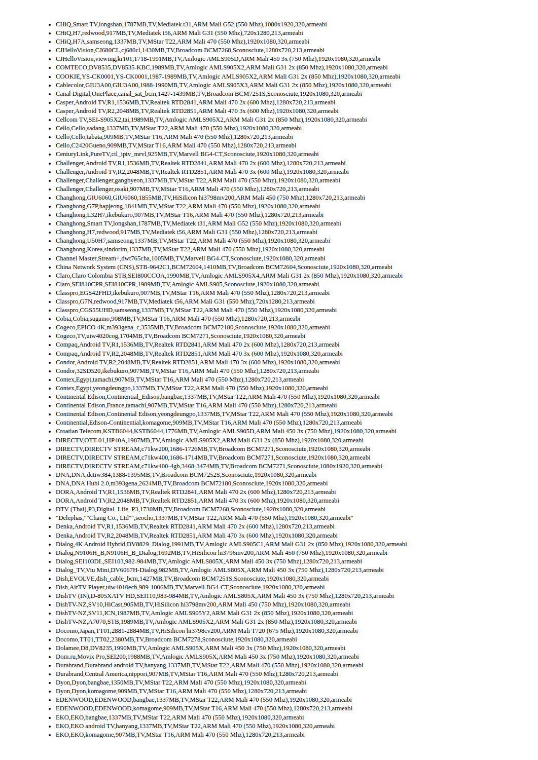CHiQ,Smart TV,longshan,1787MB,TV,Mediatek t31,ARM Mali G52 (550 Mhz),1080x1920,320,armeabi
CHiQ,H7,redwood,917MB,TV,Mediatek t56,ARM Mali G31 (550 Mhz),720x1280,213,armeabi
CHiQ,H7A,samseong,1337MB,TV,MStar T22,ARM Mali 470 (550 Mhz),1920x1080,320,armeabi
CJHelloVision,CJ680CL,cj680cl,1430MB,TV,Broadcom BCM7268,Sconosciute,1280x720,213,armeabi
CJHelloVision,viewing,kr101,1718-1991MB,TV,Amlogic AMLS905D,ARM Mali 450 3x (750 Mhz),1920x1080,320,armeabi
COMTECO,DV8535,DV8535-KBC,1989MB,TV,Amlogic AMLS905X2,ARM Mali G31 2x (850 Mhz),1920x1080,320,armeabi
COOKIE,YS-CK0001,YS-CK0001,1987-1989MB,TV,Amlogic AMLS905X2,ARM Mali G31 2x (850 Mhz),1920x1080,320,armeabi
Cablecolor,GIU3A00,GIU3A00,1988-1990MB,TV,Amlogic AMLS905X3,ARM Mali G31 2x (850 Mhz),1920x1080,320,armeabi
Canal Digital,OnePlace,canal_sat_bcm,1427-1439MB,TV,Broadcom BCM7251S,Sconosciute,1920x1080,320,armeabi
Casper,Android TV,R1,1536MB,TV,Realtek RTD2841,ARM Mali 470 2x (600 Mhz),1280x720,213,armeabi
Casper,Android TV,R2,2048MB,TV,Realtek RTD2851,ARM Mali 470 3x (600 Mhz),1920x1080,320,armeabi
Cellcom TV,SEI-S905X2,tai,1989MB,TV,Amlogic AMLS905X2,ARM Mali G31 2x (850 Mhz),1920x1080,320,armeabi
Cello,Cello,sadang,1337MB,TV,MStar T22,ARM Mali 470 (550 Mhz),1920x1080,320,armeabi
Cello,Cello,tabata,909MB,TV,MStar T16,ARM Mali 470 (550 Mhz),1280x720,213,armeabi
Cello,C2420Gueno,909MB,TV,MStar T16,ARM Mali 470 (550 Mhz),1280x720,213,armeabi
CenturyLink,PureTV,ctl_iptv_mrvl,925MB,TV,Marvell BG4-CT,Sconosciute,1920x1080,320,armeabi
Challenger,Android TV,R1,1536MB,TV,Realtek RTD2841,ARM Mali 470 2x (600 Mhz),1280x720,213,armeabi
Challenger,Android TV,R2,2048MB,TV,Realtek RTD2851,ARM Mali 470 3x (600 Mhz),1920x1080,320,armeabi
Challenger,Challenger,gangbyeon,1337MB,TV,MStar T22,ARM Mali 470 (550 Mhz),1920x1080,320,armeabi
Challenger,Challenger,osaki,907MB,TV,MStar T16,ARM Mali 470 (550 Mhz),1280x720,213,armeabi
Changhong,GIU6060,GIU6060,1855MB,TV,HiSilicon hi3798mv200,ARM Mali 450 (750 Mhz),1280x720,213,armeabi
Changhong,G7P,hapjeong,1841MB,TV,MStar T22,ARM Mali 470 (550 Mhz),1920x1080,320,armeabi
Changhong,L32H7,ikebukuro,907MB,TV,MStar T16,ARM Mali 470 (550 Mhz),1280x720,213,armeabi
Changhong,Smart TV,longshan,1787MB,TV,Mediatek t31,ARM Mali G52 (550 Mhz),1920x1080,320,armeabi
Changhong,H7,redwood,917MB,TV,Mediatek t56,ARM Mali G31 (550 Mhz),1280x720,213,armeabi
Changhong,U50H7,samseong,1337MB,TV,MStar T22,ARM Mali 470 (550 Mhz),1920x1080,320,armeabi
Changhong,Korea,sindorim,1337MB,TV,MStar T22,ARM Mali 470 (550 Mhz),1920x1080,320,armeabi
Channel Master,Stream+,dwt765cha,1005MB,TV,Marvell BG4-CT,Sconosciute,1920x1080,320,armeabi
China Network System (CNS),STB-9642C1,BCM72604,1410MB,TV,Broadcom BCM72604,Sconosciute,1920x1080,320,armeabi
Claro,Claro Colombia STB,SEI800CCOA,1990MB,TV,Amlogic AMLS905X4,ARM Mali G31 2x (850 Mhz),1920x1080,320,armeabi
Claro,SEI810CPR,SEI810CPR,1989MB,TV,Amlogic AMLS905,Sconosciute,1920x1080,320,armeabi
Classpro,EGS42FHD,ikebukuro,907MB,TV,MStar T16,ARM Mali 470 (550 Mhz),1280x720,213,armeabi
Classpro,G7N,redwood,917MB,TV,Mediatek t56,ARM Mali G31 (550 Mhz),720x1280,213,armeabi
Classpro,CGS55UHD,samseong,1337MB,TV,MStar T22,ARM Mali 470 (550 Mhz),1920x1080,320,armeabi
Cobia,Cobia,sugamo,908MB,TV,MStar T16,ARM Mali 470 (550 Mhz),1280x720,213,armeabi
Cogeco,EPICO 4K,m393gena_c,3535MB,TV,Broadcom BCM72180,Sconosciute,1920x1080,320,armeabi
Cogeco,TV,uiw4020cog,1704MB,TV,Broadcom BCM7271,Sconosciute,1920x1080,320,armeabi
Compaq,Android TV,R1,1536MB,TV,Realtek RTD2841,ARM Mali 470 2x (600 Mhz),1280x720,213,armeabi
Compaq,Android TV,R2,2048MB,TV,Realtek RTD2851,ARM Mali 470 3x (600 Mhz),1920x1080,320,armeabi
Condor,Android TV,R2,2048MB,TV,Realtek RTD2851,ARM Mali 470 3x (600 Mhz),1920x1080,320,armeabi
Condor,32SD520,ikebukuro,907MB,TV,MStar T16,ARM Mali 470 (550 Mhz),1280x720,213,armeabi
Contex,Egypt,tamachi,907MB,TV,MStar T16,ARM Mali 470 (550 Mhz),1280x720,213,armeabi
Contex,Egypt,yeongdeungpo,1337MB,TV,MStar T22,ARM Mali 470 (550 Mhz),1920x1080,320,armeabi
Continental Edison,Continential_Edison,bangbae,1337MB,TV,MStar T22,ARM Mali 470 (550 Mhz),1920x1080,320,armeabi
Continental Edison,France,tamachi,907MB,TV,MStar T16,ARM Mali 470 (550 Mhz),1280x720,213,armeabi
Continental Edison,Continental Edison,yeongdeungpo,1337MB,TV,MStar T22,ARM Mali 470 (550 Mhz),1920x1080,320,armeabi
Continential,Edison-Continential,komagome,909MB,TV,MStar T16,ARM Mali 470 (550 Mhz),1280x720,213,armeabi
Croatian Telecom,KSTB6044,KSTB6044,1776MB,TV,Amlogic AMLS905D,ARM Mali 450 3x (750 Mhz),1920x1080,320,armeabi
DIRECTV,OTT-01,HP40A,1987MB,TV,Amlogic AMLS905X2,ARM Mali G31 2x (850 Mhz),1920x1080,320,armeabi
DIRECTV,DIRECTV STREAM,c71kw200,1686-1726MB,TV,Broadcom BCM7271,Sconosciute,1920x1080,320,armeabi
DIRECTV,DIRECTV STREAM,c71kw400,1686-1714MB,TV,Broadcom BCM7271,Sconosciute,1920x1080,320,armeabi
DIRECTV,DIRECTV STREAM,c71kw400-4gb,3468-3474MB,TV,Broadcom BCM7271,Sconosciute,1080x1920,320,armeabi
DNA,DNA,dctiw384,1388-1395MB,TV,Broadcom BCM7252S,Sconosciute,1920x1080,320,armeabi
DNA,DNA Hubi 2.0,m393gena,2624MB,TV,Broadcom BCM72180,Sconosciute,1920x1080,320,armeabi
DORA,Android TV,R1,1536MB,TV,Realtek RTD2841,ARM Mali 470 2x (600 Mhz),1280x720,213,armeabi
DORA,Android TV,R2,2048MB,TV,Realtek RTD2851,ARM Mali 470 3x (600 Mhz),1920x1080,320,armeabi
DTV (Thai),P3,Digital_Life_P3,1730MB,TV,Broadcom BCM7268,Sconosciute,1920x1080,320,armeabi
"Delephas,""Chang Co., Ltd"",seocho,1337MB,TV,MStar T22,ARM Mali 470 (550 Mhz),1920x1080,320,armeabi"
Denka,Android TV,R1,1536MB,TV,Realtek RTD2841,ARM Mali 470 2x (600 Mhz),1280x720,213,armeabi
Denka,Android TV,R2,2048MB,TV,Realtek RTD2851,ARM Mali 470 3x (600 Mhz),1920x1080,320,armeabi
Dialog,4K Android Hybrid,DV8829_Dialog,1991MB,TV,Amlogic AMLS905C1,ARM Mali G31 2x (850 Mhz),1920x1080,320,armeabi
Dialog,N9106H_B,N9106H_B_Dialog,1692MB,TV,HiSilicon hi3796mv200,ARM Mali 450 (750 Mhz),1920x1080,320,armeabi
Dialog,SEI103DL,SEI103,982-984MB,TV,Amlogic AMLS805X,ARM Mali 450 3x (750 Mhz),1280x720,213,armeabi
Dialog_TV,Viu Mini,DV6067H-Dialog,982MB,TV,Amlogic AMLS805X,ARM Mali 450 3x (750 Mhz),1280x720,213,armeabi
Dish,EVOLVE,dish_cable_bcm,1427MB,TV,Broadcom BCM7251S,Sconosciute,1920x1080,320,armeabi
Dish,AirTV Player,uiw4010ech,989-1006MB,TV,Marvell BG4-CT,Sconosciute,1920x1080,320,armeabi
DishTV (IN),D-805XATV HD,SEI110,983-984MB,TV,Amlogic AMLS805X,ARM Mali 450 3x (750 Mhz),1280x720,213,armeabi
DishTV-NZ,SV10,HiCast,905MB,TV,HiSilicon hi3798mv200,ARM Mali 450 (750 Mhz),1920x1080,320,armeabi
DishTV-NZ,SV11,ICN,1987MB,TV,Amlogic AMLS905Y2,ARM Mali G31 2x (850 Mhz),1920x1080,320,armeabi
DishTV-NZ,A7070,STB,1989MB,TV,Amlogic AMLS905X2,ARM Mali G31 2x (850 Mhz),1920x1080,320,armeabi
Docomo,Japan,TT01,2881-2884MB,TV,HiSilicon hi3798cv200,ARM Mali T720 (675 Mhz),1920x1080,320,armeabi
Docomo,TT01,TT02,2380MB,TV,Broadcom BCM7278,Sconosciute,1920x1080,320,armeabi
Dolamee,D8,DV8235,1990MB,TV,Amlogic AMLS905X,ARM Mali 450 3x (750 Mhz),1920x1080,320,armeabi
Dom.ru,Movix Pro,SEI200,1988MB,TV,Amlogic AMLS905X,ARM Mali 450 3x (750 Mhz),1920x1080,320,armeabi
Durabrand,Durabrand android TV,hanyang,1337MB,TV,MStar T22,ARM Mali 470 (550 Mhz),1920x1080,320,armeabi
Durabrand,Central America,nippori,907MB,TV,MStar T16,ARM Mali 470 (550 Mhz),1280x720,213,armeabi
Dyon,Dyon,bangbae,1350MB,TV,MStar T22,ARM Mali 470 (550 Mhz),1920x1080,320,armeabi
Dyon,Dyon,komagome,909MB,TV,MStar T16,ARM Mali 470 (550 Mhz),1280x720,213,armeabi
EDENWOOD,EDENWOOD,bangbae,1337MB,TV,MStar T22,ARM Mali 470 (550 Mhz),1920x1080,320,armeabi
EDENWOOD,EDENWOOD,komagome,909MB,TV,MStar T16,ARM Mali 470 (550 Mhz),1280x720,213,armeabi
EKO,EKO,bangbae,1337MB,TV,MStar T22,ARM Mali 470 (550 Mhz),1920x1080,320,armeabi
EKO,EKO android TV,hanyang,1337MB,TV,MStar T22,ARM Mali 470 (550 Mhz),1920x1080,320,armeabi
EKO,EKO,komagome,907MB,TV,MStar T16,ARM Mali 470 (550 Mhz),1280x720,213,armeabi